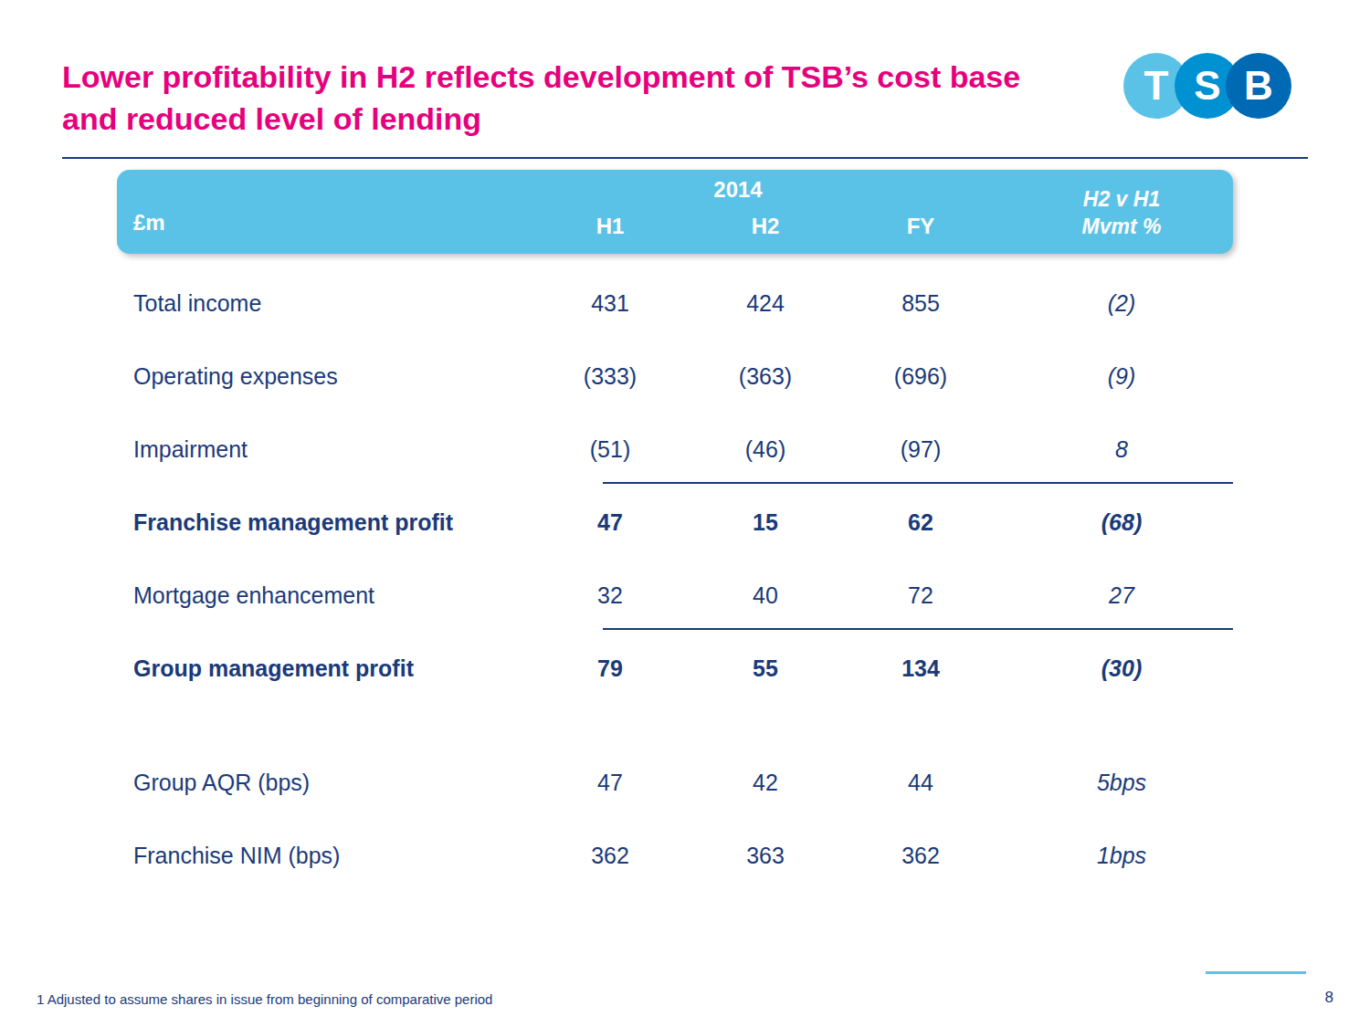Lower profitability in H2 reflects development of TSB’s cost base and reduced level of lending
T
S
B
£m
2014
H1
H2
FY
H2 v H1
Mvmt %
Total income
431
424
855
(2)
Operating expenses
(333)
(363)
(696)
(9)
Impairment
(51)
(46)
(97)
8
Franchise management profit
47
15
62
(68)
Mortgage enhancement
32
40
72
27
Group management profit
79
55
134
(30)
Group AQR (bps)
47
42
44
5bps
Franchise NIM (bps)
362
363
362
1bps
1 Adjusted to assume shares in issue from beginning of comparative period
8